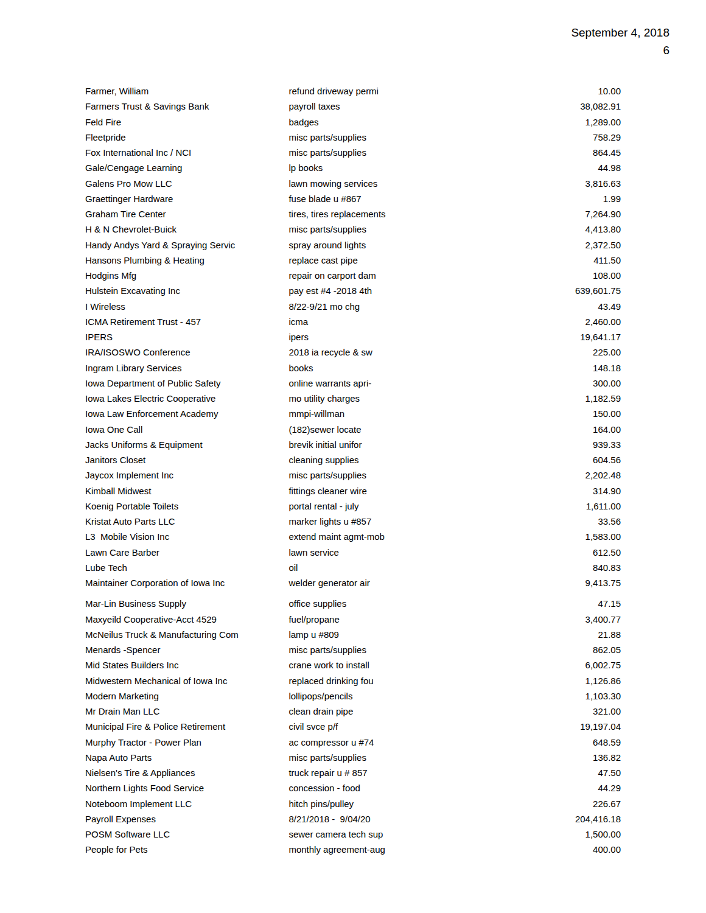September 4, 2018
6
| Farmer, William | refund driveway permi | 10.00 |
| Farmers Trust & Savings Bank | payroll taxes | 38,082.91 |
| Feld Fire | badges | 1,289.00 |
| Fleetpride | misc parts/supplies | 758.29 |
| Fox International Inc / NCI | misc parts/supplies | 864.45 |
| Gale/Cengage Learning | lp books | 44.98 |
| Galens Pro Mow LLC | lawn mowing services | 3,816.63 |
| Graettinger Hardware | fuse blade u #867 | 1.99 |
| Graham Tire Center | tires, tires replacements | 7,264.90 |
| H & N Chevrolet-Buick | misc parts/supplies | 4,413.80 |
| Handy Andys Yard & Spraying Servic | spray around lights | 2,372.50 |
| Hansons Plumbing & Heating | replace cast pipe | 411.50 |
| Hodgins Mfg | repair on carport dam | 108.00 |
| Hulstein Excavating Inc | pay est #4 -2018 4th | 639,601.75 |
| I Wireless | 8/22-9/21 mo chg | 43.49 |
| ICMA Retirement Trust - 457 | icma | 2,460.00 |
| IPERS | ipers | 19,641.17 |
| IRA/ISOSWO Conference | 2018 ia recycle & sw | 225.00 |
| Ingram Library Services | books | 148.18 |
| Iowa Department of Public Safety | online warrants apri- | 300.00 |
| Iowa Lakes Electric Cooperative | mo utility charges | 1,182.59 |
| Iowa Law Enforcement Academy | mmpi-willman | 150.00 |
| Iowa One Call | (182)sewer locate | 164.00 |
| Jacks Uniforms & Equipment | brevik initial unifor | 939.33 |
| Janitors Closet | cleaning supplies | 604.56 |
| Jaycox Implement Inc | misc parts/supplies | 2,202.48 |
| Kimball Midwest | fittings cleaner wire | 314.90 |
| Koenig Portable Toilets | portal rental - july | 1,611.00 |
| Kristat Auto Parts LLC | marker lights u #857 | 33.56 |
| L3 Mobile Vision Inc | extend maint agmt-mob | 1,583.00 |
| Lawn Care Barber | lawn service | 612.50 |
| Lube Tech | oil | 840.83 |
| Maintainer Corporation of Iowa Inc | welder generator air | 9,413.75 |
| Mar-Lin Business Supply | office supplies | 47.15 |
| Maxyeild Cooperative-Acct 4529 | fuel/propane | 3,400.77 |
| McNeilus Truck & Manufacturing Com | lamp u #809 | 21.88 |
| Menards -Spencer | misc parts/supplies | 862.05 |
| Mid States Builders Inc | crane work to install | 6,002.75 |
| Midwestern Mechanical of Iowa Inc | replaced drinking fou | 1,126.86 |
| Modern Marketing | lollipops/pencils | 1,103.30 |
| Mr Drain Man LLC | clean drain pipe | 321.00 |
| Municipal Fire & Police Retirement | civil svce p/f | 19,197.04 |
| Murphy Tractor - Power Plan | ac compressor u #74 | 648.59 |
| Napa Auto Parts | misc parts/supplies | 136.82 |
| Nielsen's Tire & Appliances | truck repair u # 857 | 47.50 |
| Northern Lights Food Service | concession - food | 44.29 |
| Noteboom Implement LLC | hitch pins/pulley | 226.67 |
| Payroll Expenses | 8/21/2018 - 9/04/20 | 204,416.18 |
| POSM Software LLC | sewer camera tech sup | 1,500.00 |
| People for Pets | monthly agreement-aug | 400.00 |